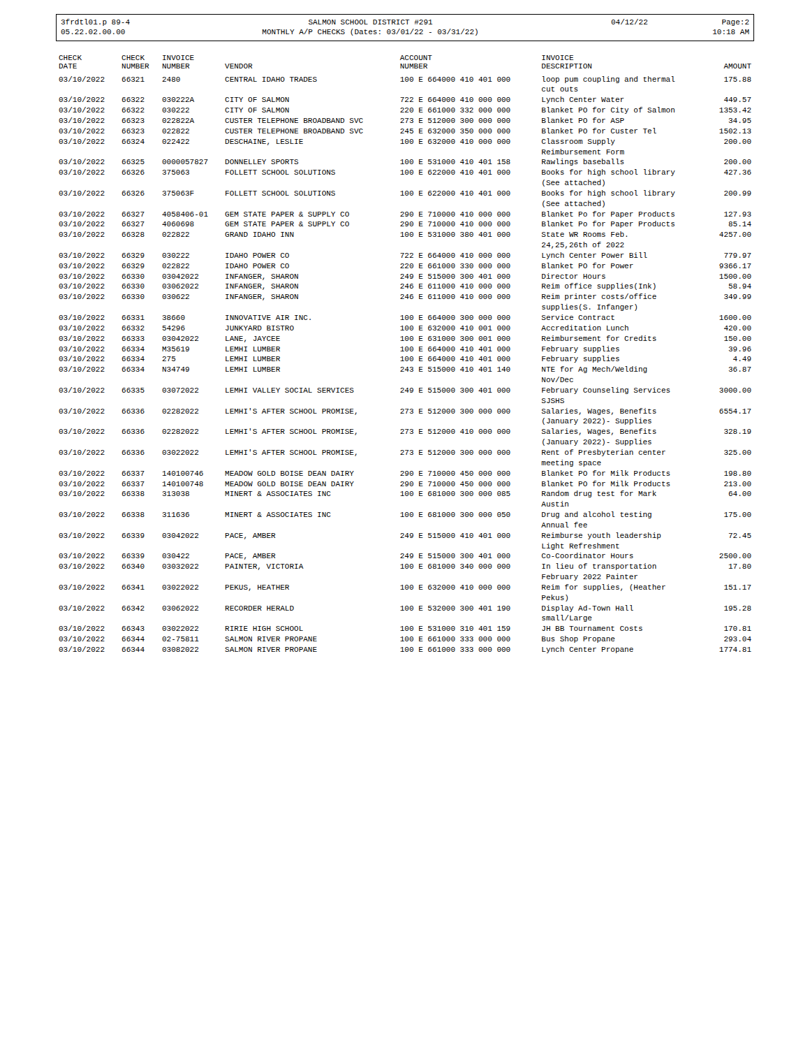3frdtl01.p 89-4 05.22.02.00.00
SALMON SCHOOL DISTRICT #291 MONTHLY A/P CHECKS (Dates: 03/01/22 - 03/31/22)
04/12/22 Page:2 10:18 AM
| CHECK | CHECK | INVOICE | | ACCOUNT | INVOICE | |
| --- | --- | --- | --- | --- | --- | --- |
| DATE | NUMBER | NUMBER | VENDOR | NUMBER | DESCRIPTION | AMOUNT |
| 03/10/2022 | 66321 | 2480 | CENTRAL IDAHO TRADES | 100 E 664000 410 401 000 | loop pum coupling and thermal | 175.88 |
| | | | | | cut outs | |
| 03/10/2022 | 66322 | 030222A | CITY OF SALMON | 722 E 664000 410 000 000 | Lynch Center Water | 449.57 |
| 03/10/2022 | 66322 | 030222 | CITY OF SALMON | 220 E 661000 332 000 000 | Blanket PO for City of Salmon | 1353.42 |
| 03/10/2022 | 66323 | 022822A | CUSTER TELEPHONE BROADBAND SVC | 273 E 512000 300 000 000 | Blanket PO for ASP | 34.95 |
| 03/10/2022 | 66323 | 022822 | CUSTER TELEPHONE BROADBAND SVC | 245 E 632000 350 000 000 | Blanket PO for Custer Tel | 1502.13 |
| 03/10/2022 | 66324 | 022422 | DESCHAINE, LESLIE | 100 E 632000 410 000 000 | Classroom Supply | 200.00 |
| | | | | | Reimbursement Form | |
| 03/10/2022 | 66325 | 0000057827 | DONNELLEY SPORTS | 100 E 531000 410 401 158 | Rawlings baseballs | 200.00 |
| 03/10/2022 | 66326 | 375063 | FOLLETT SCHOOL SOLUTIONS | 100 E 622000 410 401 000 | Books for high school library | 427.36 |
| | | | | | (See attached) | |
| 03/10/2022 | 66326 | 375063F | FOLLETT SCHOOL SOLUTIONS | 100 E 622000 410 401 000 | Books for high school library | 200.99 |
| | | | | | (See attached) | |
| 03/10/2022 | 66327 | 4058406-01 | GEM STATE PAPER & SUPPLY CO | 290 E 710000 410 000 000 | Blanket Po for Paper Products | 127.93 |
| 03/10/2022 | 66327 | 4060698 | GEM STATE PAPER & SUPPLY CO | 290 E 710000 410 000 000 | Blanket Po for Paper Products | 85.14 |
| 03/10/2022 | 66328 | 022822 | GRAND IDAHO INN | 100 E 531000 380 401 000 | State WR Rooms Feb. | 4257.00 |
| | | | | | 24,25,26th of 2022 | |
| 03/10/2022 | 66329 | 030222 | IDAHO POWER CO | 722 E 664000 410 000 000 | Lynch Center Power Bill | 779.97 |
| 03/10/2022 | 66329 | 022822 | IDAHO POWER CO | 220 E 661000 330 000 000 | Blanket PO for Power | 9366.17 |
| 03/10/2022 | 66330 | 03042022 | INFANGER, SHARON | 249 E 515000 300 401 000 | Director Hours | 1500.00 |
| 03/10/2022 | 66330 | 03062022 | INFANGER, SHARON | 246 E 611000 410 000 000 | Reim office supplies(Ink) | 58.94 |
| 03/10/2022 | 66330 | 030622 | INFANGER, SHARON | 246 E 611000 410 000 000 | Reim printer costs/office | 349.99 |
| | | | | | supplies(S. Infanger) | |
| 03/10/2022 | 66331 | 38660 | INNOVATIVE AIR INC. | 100 E 664000 300 000 000 | Service Contract | 1600.00 |
| 03/10/2022 | 66332 | 54296 | JUNKYARD BISTRO | 100 E 632000 410 001 000 | Accreditation Lunch | 420.00 |
| 03/10/2022 | 66333 | 03042022 | LANE, JAYCEE | 100 E 631000 300 001 000 | Reimbursement for Credits | 150.00 |
| 03/10/2022 | 66334 | M35619 | LEMHI LUMBER | 100 E 664000 410 401 000 | February supplies | 39.96 |
| 03/10/2022 | 66334 | 275 | LEMHI LUMBER | 100 E 664000 410 401 000 | February supplies | 4.49 |
| 03/10/2022 | 66334 | N34749 | LEMHI LUMBER | 243 E 515000 410 401 140 | NTE for Ag Mech/Welding | 36.87 |
| | | | | | Nov/Dec | |
| 03/10/2022 | 66335 | 03072022 | LEMHI VALLEY SOCIAL SERVICES | 249 E 515000 300 401 000 | February Counseling Services | 3000.00 |
| | | | | | SJSHS | |
| 03/10/2022 | 66336 | 02282022 | LEMHI'S AFTER SCHOOL PROMISE, | 273 E 512000 300 000 000 | Salaries, Wages, Benefits | 6554.17 |
| | | | | | (January 2022)- Supplies | |
| 03/10/2022 | 66336 | 02282022 | LEMHI'S AFTER SCHOOL PROMISE, | 273 E 512000 410 000 000 | Salaries, Wages, Benefits | 328.19 |
| | | | | | (January 2022)- Supplies | |
| 03/10/2022 | 66336 | 03022022 | LEMHI'S AFTER SCHOOL PROMISE, | 273 E 512000 300 000 000 | Rent of Presbyterian center | 325.00 |
| | | | | | meeting space | |
| 03/10/2022 | 66337 | 140100746 | MEADOW GOLD BOISE DEAN DAIRY | 290 E 710000 450 000 000 | Blanket PO for Milk Products | 198.80 |
| 03/10/2022 | 66337 | 140100748 | MEADOW GOLD BOISE DEAN DAIRY | 290 E 710000 450 000 000 | Blanket PO for Milk Products | 213.00 |
| 03/10/2022 | 66338 | 313038 | MINERT & ASSOCIATES INC | 100 E 681000 300 000 085 | Random drug test for Mark | 64.00 |
| | | | | | Austin | |
| 03/10/2022 | 66338 | 311636 | MINERT & ASSOCIATES INC | 100 E 681000 300 000 050 | Drug and alcohol testing | 175.00 |
| | | | | | Annual fee | |
| 03/10/2022 | 66339 | 03042022 | PACE, AMBER | 249 E 515000 410 401 000 | Reimburse youth leadership | 72.45 |
| | | | | | Light Refreshment | |
| 03/10/2022 | 66339 | 030422 | PACE, AMBER | 249 E 515000 300 401 000 | Co-Coordinator Hours | 2500.00 |
| 03/10/2022 | 66340 | 03032022 | PAINTER, VICTORIA | 100 E 681000 340 000 000 | In lieu of transportation | 17.80 |
| | | | | | February 2022 Painter | |
| 03/10/2022 | 66341 | 03022022 | PEKUS, HEATHER | 100 E 632000 410 000 000 | Reim for supplies, (Heather | 151.17 |
| | | | | | Pekus) | |
| 03/10/2022 | 66342 | 03062022 | RECORDER HERALD | 100 E 532000 300 401 190 | Display Ad-Town Hall | 195.28 |
| | | | | | small/Large | |
| 03/10/2022 | 66343 | 03022022 | RIRIE HIGH SCHOOL | 100 E 531000 310 401 159 | JH BB Tournament Costs | 170.81 |
| 03/10/2022 | 66344 | 02-75811 | SALMON RIVER PROPANE | 100 E 661000 333 000 000 | Bus Shop Propane | 293.04 |
| 03/10/2022 | 66344 | 03082022 | SALMON RIVER PROPANE | 100 E 661000 333 000 000 | Lynch Center Propane | 1774.81 |